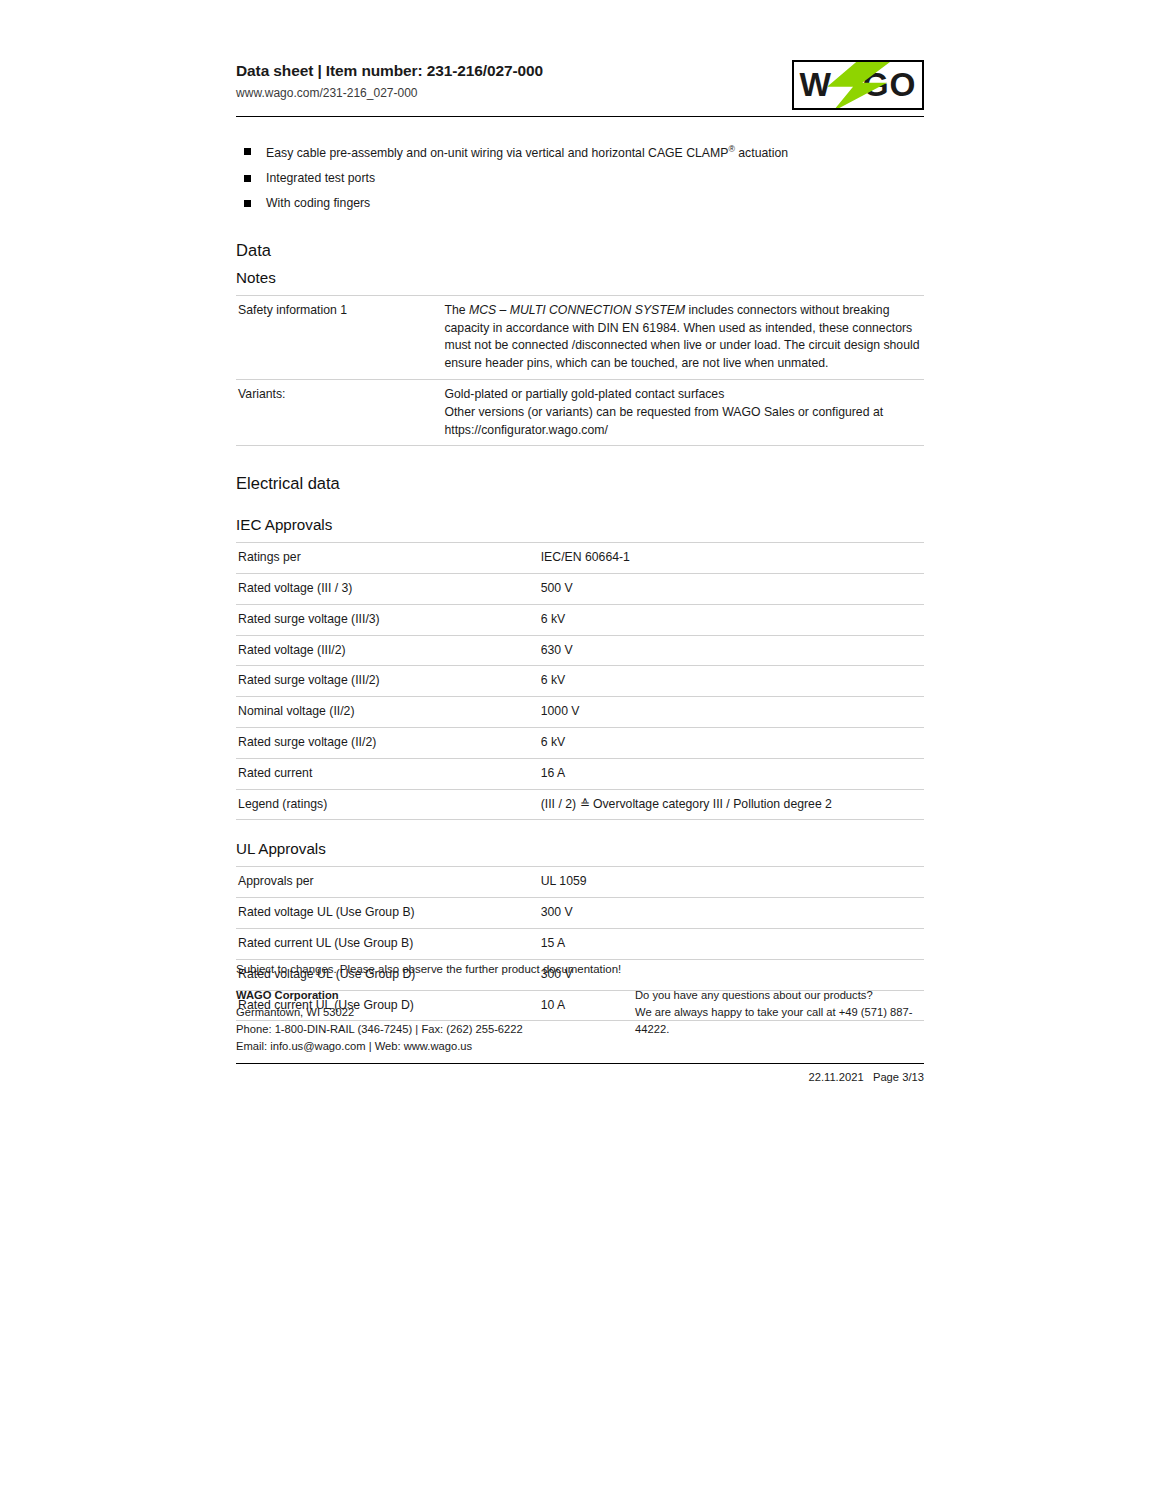Data sheet | Item number: 231-216/027-000
www.wago.com/231-216_027-000
W GO
Easy cable pre-assembly and on-unit wiring via vertical and horizontal CAGE CLAMP® actuation
Integrated test ports
With coding fingers
Data
Notes
| Safety information 1 | The MCS – MULTI CONNECTION SYSTEM includes connectors without breaking capacity in accordance with DIN EN 61984. When used as intended, these connectors must not be connected /disconnected when live or under load. The circuit design should ensure header pins, which can be touched, are not live when unmated. |
| Variants: | Gold-plated or partially gold-plated contact surfaces Other versions (or variants) can be requested from WAGO Sales or configured at https://configurator.wago.com/ |
Electrical data
IEC Approvals
| Ratings per | IEC/EN 60664-1 |
| Rated voltage (III / 3) | 500 V |
| Rated surge voltage (III/3) | 6 kV |
| Rated voltage (III/2) | 630 V |
| Rated surge voltage (III/2) | 6 kV |
| Nominal voltage (II/2) | 1000 V |
| Rated surge voltage (II/2) | 6 kV |
| Rated current | 16 A |
| Legend (ratings) | (III / 2) ≙ Overvoltage category III / Pollution degree 2 |
UL Approvals
| Approvals per | UL 1059 |
| Rated voltage UL (Use Group B) | 300 V |
| Rated current UL (Use Group B) | 15 A |
| Rated voltage UL (Use Group D) | 300 V |
| Rated current UL (Use Group D) | 10 A |
Subject to changes. Please also observe the further product documentation!
WAGO Corporation
Germantown, WI 53022
Phone: 1-800-DIN-RAIL (346-7245) | Fax: (262) 255-6222
Email: info.us@wago.com | Web: www.wago.us
Do you have any questions about our products?
We are always happy to take your call at +49 (571) 887-44222.
22.11.2021 Page 3/13